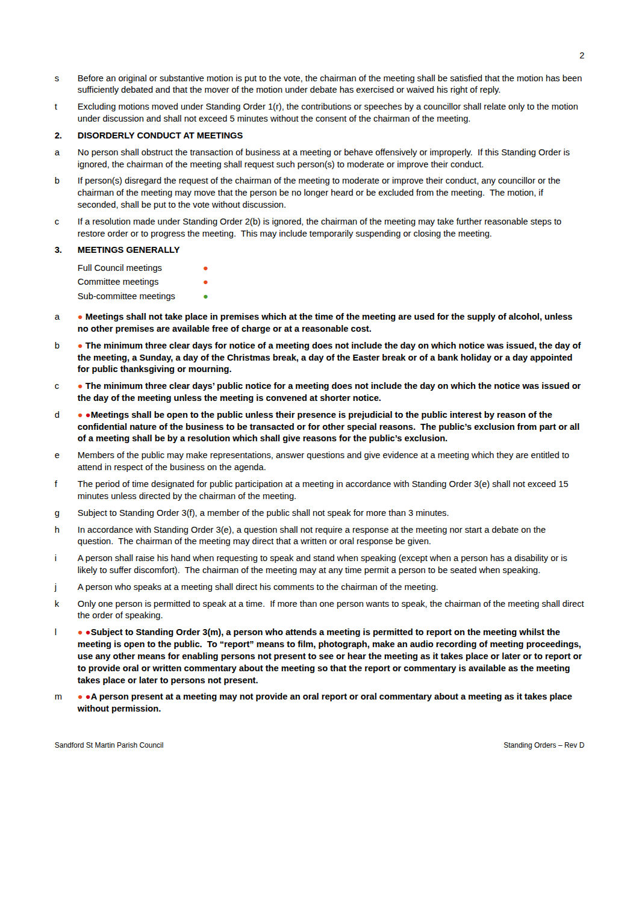2
| s | Before an original or substantive motion is put to the vote, the chairman of the meeting shall be satisfied that the motion has been sufficiently debated and that the mover of the motion under debate has exercised or waived his right of reply. |
| t | Excluding motions moved under Standing Order 1(r), the contributions or speeches by a councillor shall relate only to the motion under discussion and shall not exceed 5 minutes without the consent of the chairman of the meeting. |
| 2. | Disorderly conduct at meetings |
| a | No person shall obstruct the transaction of business at a meeting or behave offensively or improperly. If this Standing Order is ignored, the chairman of the meeting shall request such person(s) to moderate or improve their conduct. |
| b | If person(s) disregard the request of the chairman of the meeting to moderate or improve their conduct, any councillor or the chairman of the meeting may move that the person be no longer heard or be excluded from the meeting. The motion, if seconded, shall be put to the vote without discussion. |
| c | If a resolution made under Standing Order 2(b) is ignored, the chairman of the meeting may take further reasonable steps to restore order or to progress the meeting. This may include temporarily suspending or closing the meeting. |
| 3. | Meetings generally |
| | / Full Council meetings / ● / / Committee meetings / ● / / Sub-committee meetings / ● / |
| a | ● Meetings shall not take place in premises which at the time of the meeting are used for the supply of alcohol, unless no other premises are available free of charge or at a reasonable cost. |
| b | ● The minimum three clear days for notice of a meeting does not include the day on which notice was issued, the day of the meeting, a Sunday, a day of the Christmas break, a day of the Easter break or of a bank holiday or a day appointed for public thanksgiving or mourning. |
| c | ● The minimum three clear days’ public notice for a meeting does not include the day on which the notice was issued or the day of the meeting unless the meeting is convened at shorter notice. |
| d | ● ● Meetings shall be open to the public unless their presence is prejudicial to the public interest by reason of the confidential nature of the business to be transacted or for other special reasons. The public’s exclusion from part or all of a meeting shall be by a resolution which shall give reasons for the public’s exclusion. |
| e | Members of the public may make representations, answer questions and give evidence at a meeting which they are entitled to attend in respect of the business on the agenda. |
| f | The period of time designated for public participation at a meeting in accordance with Standing Order 3(e) shall not exceed 15 minutes unless directed by the chairman of the meeting. |
| g | Subject to Standing Order 3(f), a member of the public shall not speak for more than 3 minutes. |
| h | In accordance with Standing Order 3(e), a question shall not require a response at the meeting nor start a debate on the question. The chairman of the meeting may direct that a written or oral response be given. |
| i | A person shall raise his hand when requesting to speak and stand when speaking (except when a person has a disability or is likely to suffer discomfort). The chairman of the meeting may at any time permit a person to be seated when speaking. |
| j | A person who speaks at a meeting shall direct his comments to the chairman of the meeting. |
| k | Only one person is permitted to speak at a time. If more than one person wants to speak, the chairman of the meeting shall direct the order of speaking. |
| l | ● ● Subject to Standing Order 3(m), a person who attends a meeting is permitted to report on the meeting whilst the meeting is open to the public. To “report” means to film, photograph, make an audio recording of meeting proceedings, use any other means for enabling persons not present to see or hear the meeting as it takes place or later or to report or to provide oral or written commentary about the meeting so that the report or commentary is available as the meeting takes place or later to persons not present. |
| m | ● ● A person present at a meeting may not provide an oral report or oral commentary about a meeting as it takes place without permission. |
Sandford St Martin Parish Council Standing Orders – Rev D